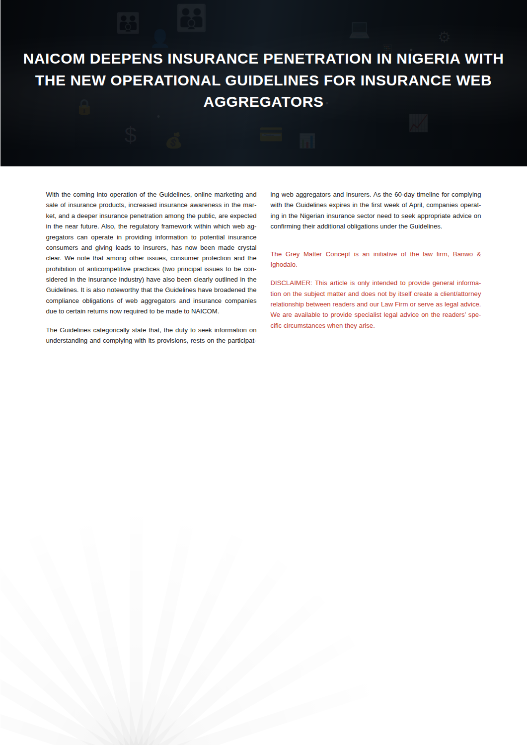👪 👪 👤 $ 💰 💳 📊 💻 📱 📈 ⚙ 🔒
NAICOM Deepens Insurance Penetration in Nigeria with the New Operational Guidelines for Insurance Web Aggregators
With the coming into operation of the Guidelines, online marketing and sale of insurance products, increased insurance awareness in the market, and a deeper insurance penetration among the public, are expected in the near future. Also, the regulatory framework within which web aggregators can operate in providing information to potential insurance consumers and giving leads to insurers, has now been made crystal clear. We note that among other issues, consumer protection and the prohibition of anticompetitive practices (two principal issues to be considered in the insurance industry) have also been clearly outlined in the Guidelines. It is also noteworthy that the Guidelines have broadened the compliance obligations of web aggregators and insurance companies due to certain returns now required to be made to NAICOM.
The Guidelines categorically state that, the duty to seek information on understanding and complying with its provisions, rests on the participating web aggregators and insurers. As the 60-day timeline for complying with the Guidelines expires in the first week of April, companies operating in the Nigerian insurance sector need to seek appropriate advice on confirming their additional obligations under the Guidelines.
The Grey Matter Concept is an initiative of the law firm, Banwo & Ighodalo.
DISCLAIMER: This article is only intended to provide general information on the subject matter and does not by itself create a client/attorney relationship between readers and our Law Firm or serve as legal advice. We are available to provide specialist legal advice on the readers’ specific circumstances when they arise.